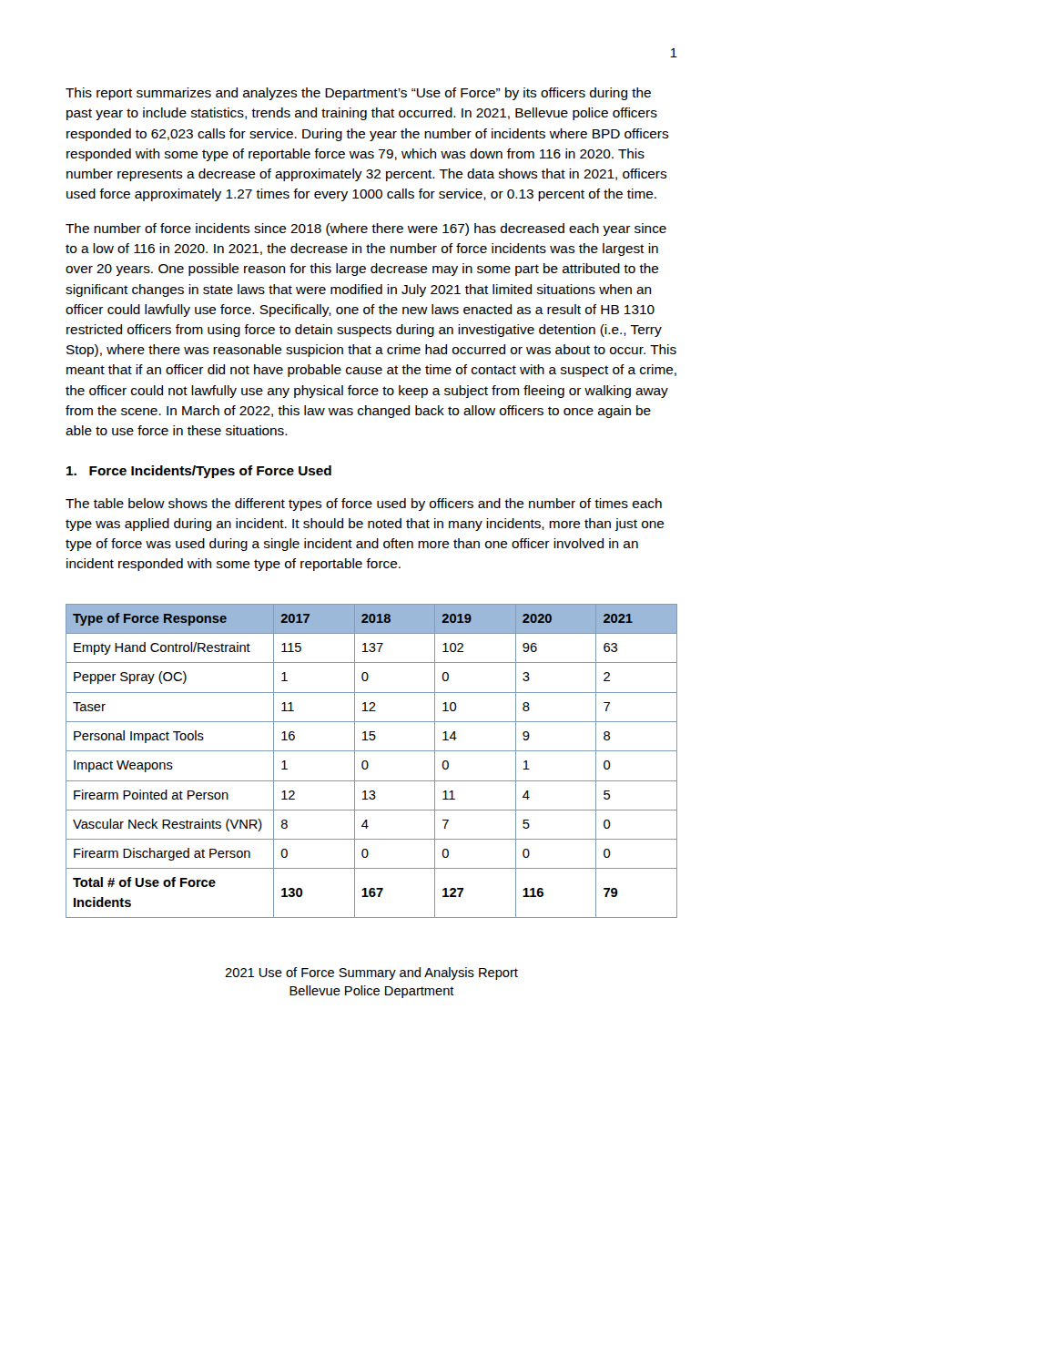1
This report summarizes and analyzes the Department’s “Use of Force” by its officers during the past year to include statistics, trends and training that occurred. In 2021, Bellevue police officers responded to 62,023 calls for service. During the year the number of incidents where BPD officers responded with some type of reportable force was 79, which was down from 116 in 2020. This number represents a decrease of approximately 32 percent. The data shows that in 2021, officers used force approximately 1.27 times for every 1000 calls for service, or 0.13 percent of the time.
The number of force incidents since 2018 (where there were 167) has decreased each year since to a low of 116 in 2020. In 2021, the decrease in the number of force incidents was the largest in over 20 years. One possible reason for this large decrease may in some part be attributed to the significant changes in state laws that were modified in July 2021 that limited situations when an officer could lawfully use force. Specifically, one of the new laws enacted as a result of HB 1310 restricted officers from using force to detain suspects during an investigative detention (i.e., Terry Stop), where there was reasonable suspicion that a crime had occurred or was about to occur. This meant that if an officer did not have probable cause at the time of contact with a suspect of a crime, the officer could not lawfully use any physical force to keep a subject from fleeing or walking away from the scene. In March of 2022, this law was changed back to allow officers to once again be able to use force in these situations.
1. Force Incidents/Types of Force Used
The table below shows the different types of force used by officers and the number of times each type was applied during an incident. It should be noted that in many incidents, more than just one type of force was used during a single incident and often more than one officer involved in an incident responded with some type of reportable force.
Types of force response by year, 2017–2021
| Type of Force Response | 2017 | 2018 | 2019 | 2020 | 2021 |
| --- | --- | --- | --- | --- | --- |
| Empty Hand Control/Restraint | 115 | 137 | 102 | 96 | 63 |
| Pepper Spray (OC) | 1 | 0 | 0 | 3 | 2 |
| Taser | 11 | 12 | 10 | 8 | 7 |
| Personal Impact Tools | 16 | 15 | 14 | 9 | 8 |
| Impact Weapons | 1 | 0 | 0 | 1 | 0 |
| Firearm Pointed at Person | 12 | 13 | 11 | 4 | 5 |
| Vascular Neck Restraints (VNR) | 8 | 4 | 7 | 5 | 0 |
| Firearm Discharged at Person | 0 | 0 | 0 | 0 | 0 |
| Total # of Use of Force Incidents | 130 | 167 | 127 | 116 | 79 |
2021 Use of Force Summary and Analysis Report
Bellevue Police Department